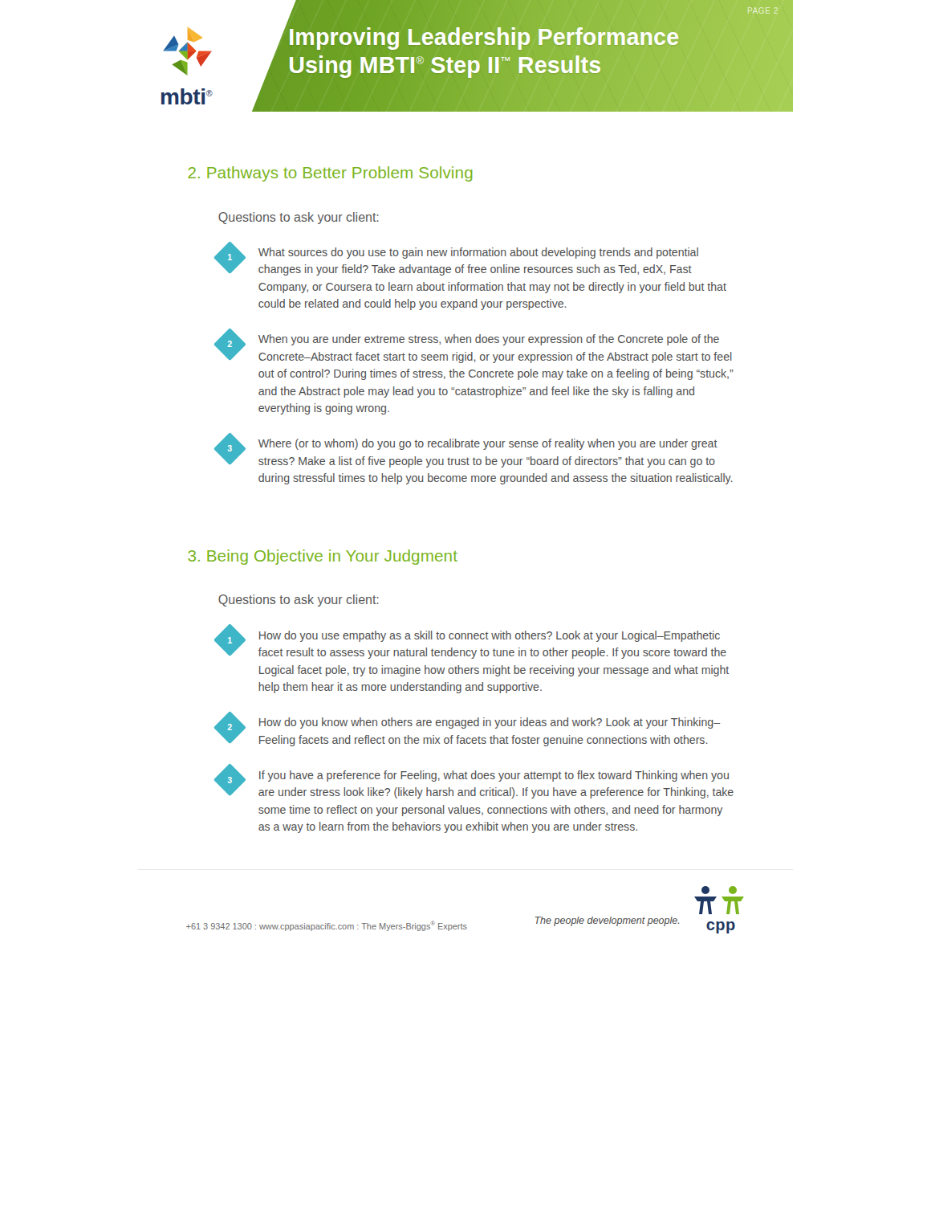PAGE 2
mbti®
Improving Leadership Performance
Using MBTI® Step II™ Results
2. Pathways to Better Problem Solving
Questions to ask your client:
1 What sources do you use to gain new information about developing trends and potential changes in your field? Take advantage of free online resources such as Ted, edX, Fast Company, or Coursera to learn about information that may not be directly in your field but that could be related and could help you expand your perspective.
2 When you are under extreme stress, when does your expression of the Concrete pole of the Concrete–Abstract facet start to seem rigid, or your expression of the Abstract pole start to feel out of control? During times of stress, the Concrete pole may take on a feeling of being “stuck,” and the Abstract pole may lead you to “catastrophize” and feel like the sky is falling and everything is going wrong.
3 Where (or to whom) do you go to recalibrate your sense of reality when you are under great stress? Make a list of five people you trust to be your “board of directors” that you can go to during stressful times to help you become more grounded and assess the situation realistically.
3. Being Objective in Your Judgment
Questions to ask your client:
1 How do you use empathy as a skill to connect with others? Look at your Logical–Empathetic facet result to assess your natural tendency to tune in to other people. If you score toward the Logical facet pole, try to imagine how others might be receiving your message and what might help them hear it as more understanding and supportive.
2 How do you know when others are engaged in your ideas and work? Look at your Thinking–Feeling facets and reflect on the mix of facets that foster genuine connections with others.
3 If you have a preference for Feeling, what does your attempt to flex toward Thinking when you are under stress look like? (likely harsh and critical). If you have a preference for Thinking, take some time to reflect on your personal values, connections with others, and need for harmony as a way to learn from the behaviors you exhibit when you are under stress.
+61 3 9342 1300 : www.cppasiapacific.com : The Myers-Briggs® Experts
The people development people.
cpp